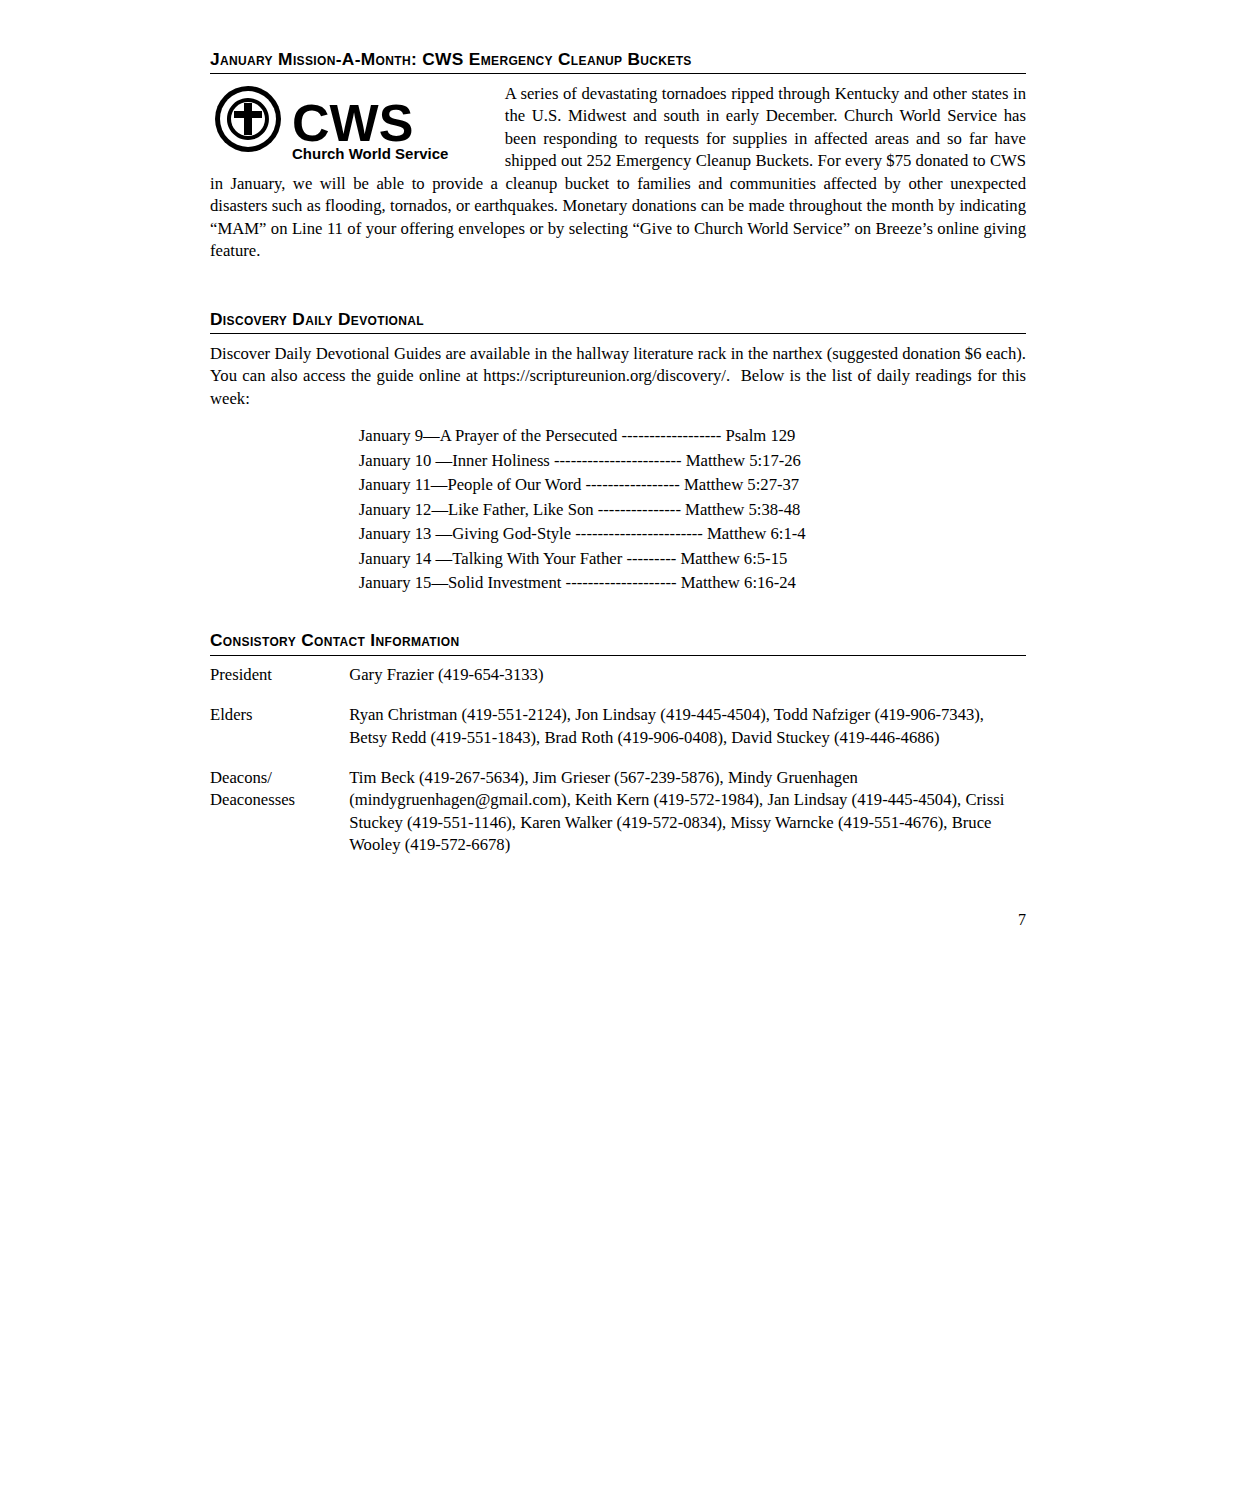January Mission-A-Month: CWS Emergency Cleanup Buckets
CWS Church World Service
A series of devastating tornadoes ripped through Kentucky and other states in the U.S. Midwest and south in early December. Church World Service has been responding to requests for supplies in affected areas and so far have shipped out 252 Emergency Cleanup Buckets. For every $75 donated to CWS in January, we will be able to provide a cleanup bucket to families and communities affected by other unexpected disasters such as flooding, tornados, or earthquakes. Monetary donations can be made throughout the month by indicating “MAM” on Line 11 of your offering envelopes or by selecting “Give to Church World Service” on Breeze’s online giving feature.
Discovery Daily Devotional
Discover Daily Devotional Guides are available in the hallway literature rack in the narthex (suggested donation $6 each). You can also access the guide online at https://scriptureunion.org/discovery/. Below is the list of daily readings for this week:
January 9—A Prayer of the Persecuted ------------------ Psalm 129
January 10 —Inner Holiness ----------------------- Matthew 5:17-26
January 11—People of Our Word ----------------- Matthew 5:27-37
January 12—Like Father, Like Son --------------- Matthew 5:38-48
January 13 —Giving God-Style ----------------------- Matthew 6:1-4
January 14 —Talking With Your Father --------- Matthew 6:5-15
January 15—Solid Investment -------------------- Matthew 6:16-24
Consistory Contact Information
| President | Gary Frazier (419-654-3133) |
| Elders | Ryan Christman (419-551-2124), Jon Lindsay (419-445-4504), Todd Nafziger (419-906-7343), Betsy Redd (419-551-1843), Brad Roth (419-906-0408), David Stuckey (419-446-4686) |
| Deacons/ Deaconesses | Tim Beck (419-267-5634), Jim Grieser (567-239-5876), Mindy Gruenhagen (mindygruenhagen@gmail.com), Keith Kern (419-572-1984), Jan Lindsay (419-445-4504), Crissi Stuckey (419-551-1146), Karen Walker (419-572-0834), Missy Warncke (419-551-4676), Bruce Wooley (419-572-6678) |
7